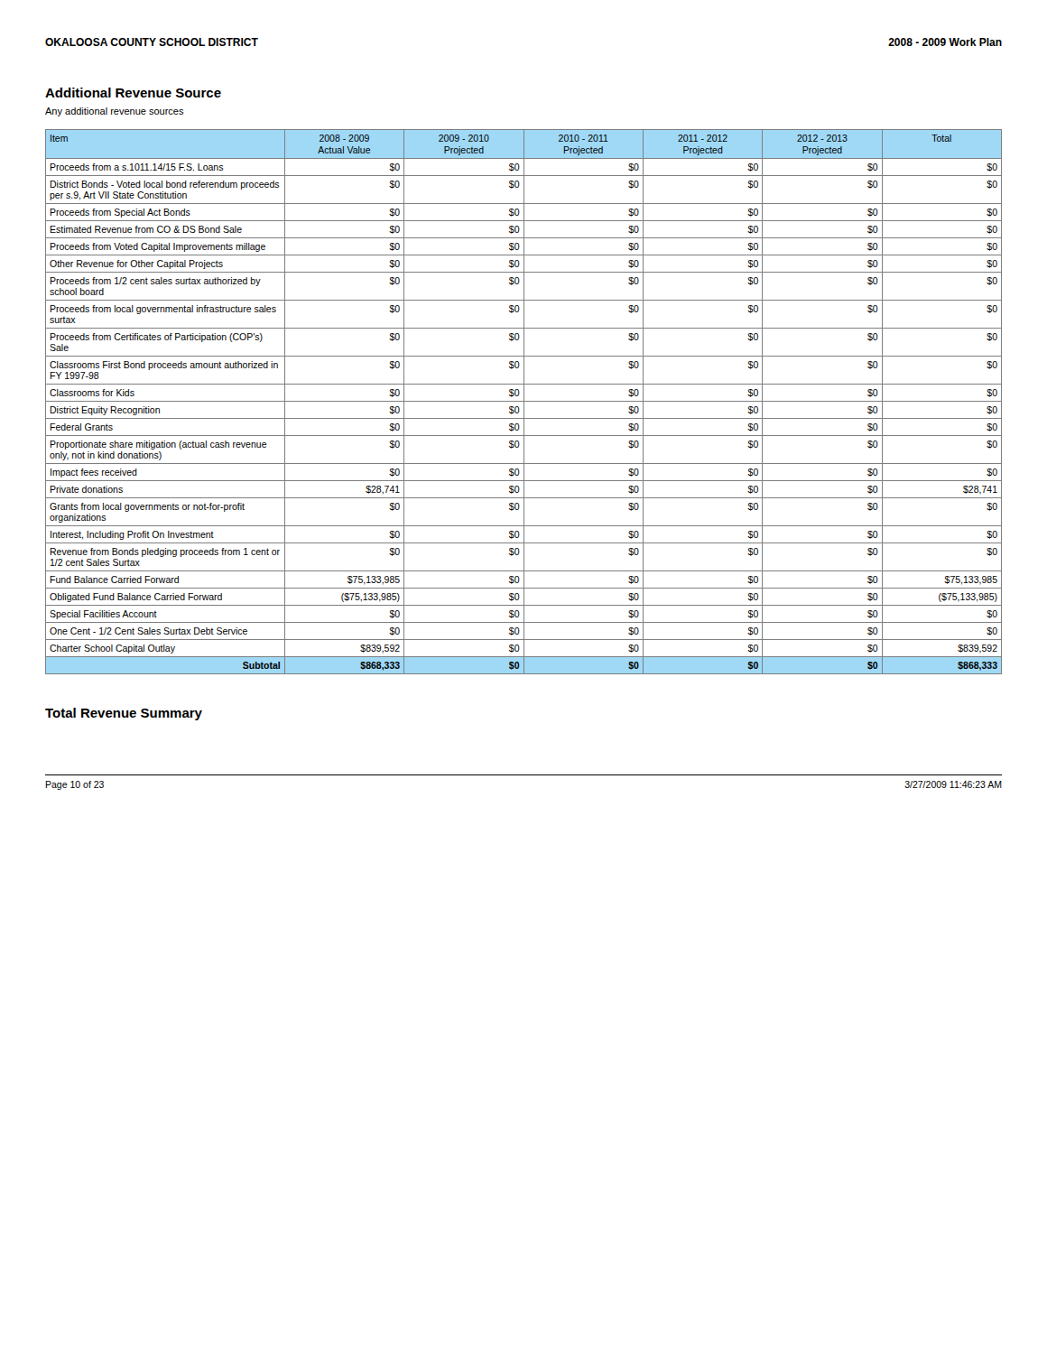OKALOOSA COUNTY SCHOOL DISTRICT 2008 - 2009 Work Plan
Additional Revenue Source
Any additional revenue sources
| Item | 2008 - 2009 Actual Value | 2009 - 2010 Projected | 2010 - 2011 Projected | 2011 - 2012 Projected | 2012 - 2013 Projected | Total |
| --- | --- | --- | --- | --- | --- | --- |
| Proceeds from a s.1011.14/15 F.S. Loans | $0 | $0 | $0 | $0 | $0 | $0 |
| District Bonds - Voted local bond referendum proceeds per s.9, Art VII State Constitution | $0 | $0 | $0 | $0 | $0 | $0 |
| Proceeds from Special Act Bonds | $0 | $0 | $0 | $0 | $0 | $0 |
| Estimated Revenue from CO & DS Bond Sale | $0 | $0 | $0 | $0 | $0 | $0 |
| Proceeds from Voted Capital Improvements millage | $0 | $0 | $0 | $0 | $0 | $0 |
| Other Revenue for Other Capital Projects | $0 | $0 | $0 | $0 | $0 | $0 |
| Proceeds from 1/2 cent sales surtax authorized by school board | $0 | $0 | $0 | $0 | $0 | $0 |
| Proceeds from local governmental infrastructure sales surtax | $0 | $0 | $0 | $0 | $0 | $0 |
| Proceeds from Certificates of Participation (COP's) Sale | $0 | $0 | $0 | $0 | $0 | $0 |
| Classrooms First Bond proceeds amount authorized in FY 1997-98 | $0 | $0 | $0 | $0 | $0 | $0 |
| Classrooms for Kids | $0 | $0 | $0 | $0 | $0 | $0 |
| District Equity Recognition | $0 | $0 | $0 | $0 | $0 | $0 |
| Federal Grants | $0 | $0 | $0 | $0 | $0 | $0 |
| Proportionate share mitigation (actual cash revenue only, not in kind donations) | $0 | $0 | $0 | $0 | $0 | $0 |
| Impact fees received | $0 | $0 | $0 | $0 | $0 | $0 |
| Private donations | $28,741 | $0 | $0 | $0 | $0 | $28,741 |
| Grants from local governments or not-for-profit organizations | $0 | $0 | $0 | $0 | $0 | $0 |
| Interest, Including Profit On Investment | $0 | $0 | $0 | $0 | $0 | $0 |
| Revenue from Bonds pledging proceeds from 1 cent or 1/2 cent Sales Surtax | $0 | $0 | $0 | $0 | $0 | $0 |
| Fund Balance Carried Forward | $75,133,985 | $0 | $0 | $0 | $0 | $75,133,985 |
| Obligated Fund Balance Carried Forward | ($75,133,985) | $0 | $0 | $0 | $0 | ($75,133,985) |
| Special Facilities Account | $0 | $0 | $0 | $0 | $0 | $0 |
| One Cent - 1/2 Cent Sales Surtax Debt Service | $0 | $0 | $0 | $0 | $0 | $0 |
| Charter School Capital Outlay | $839,592 | $0 | $0 | $0 | $0 | $839,592 |
| Subtotal | $868,333 | $0 | $0 | $0 | $0 | $868,333 |
Total Revenue Summary
Page 10 of 23 3/27/2009 11:46:23 AM